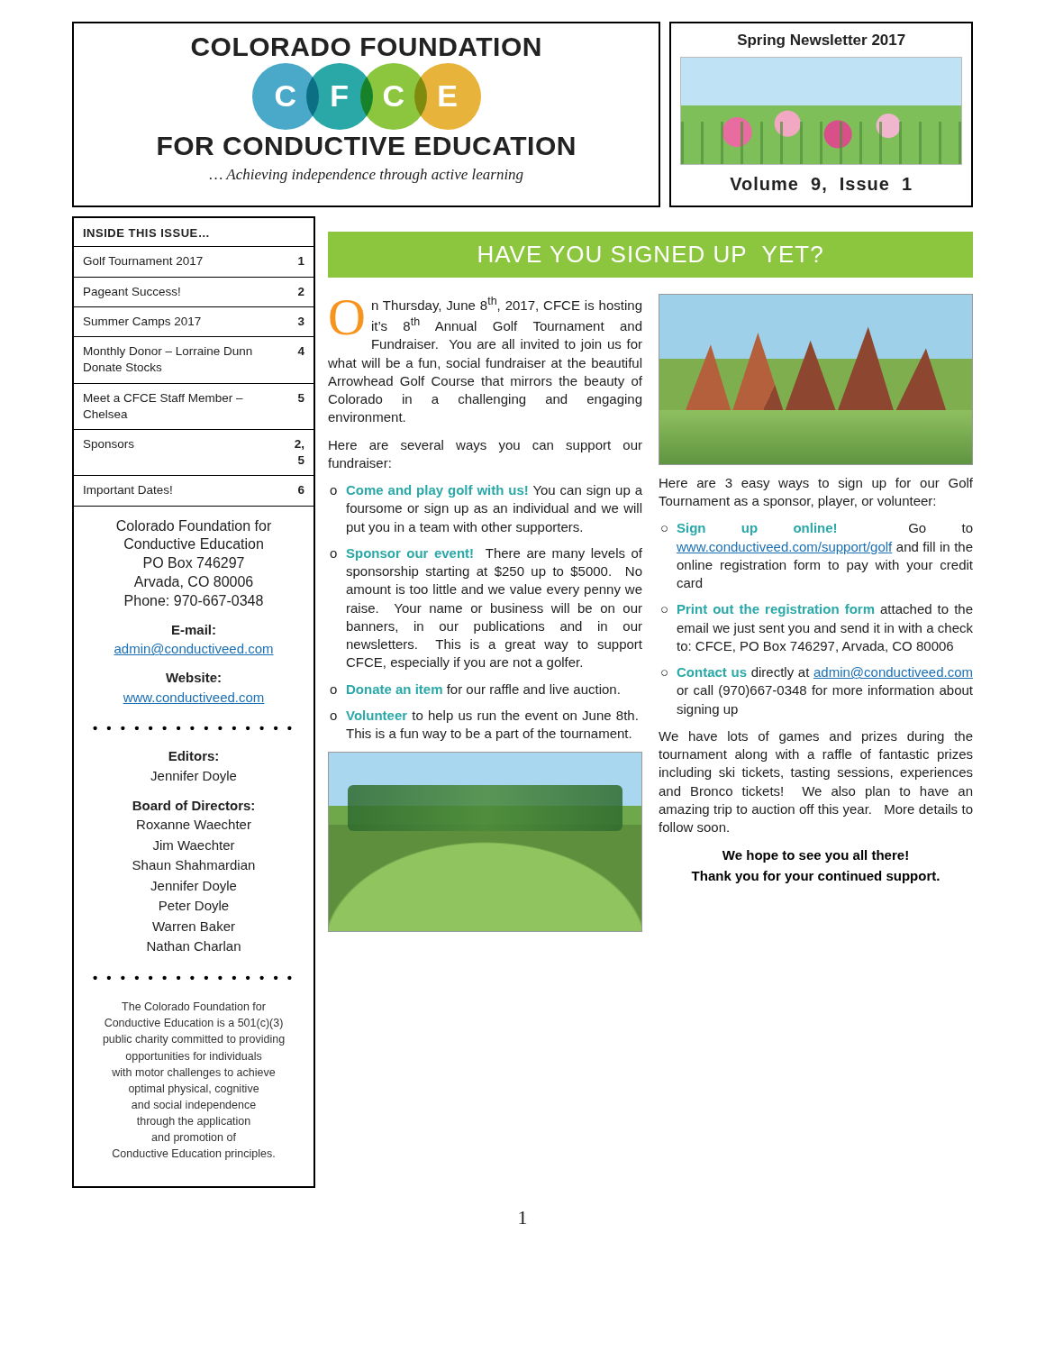COLORADO FOUNDATION
C F C E
FOR CONDUCTIVE EDUCATION
… Achieving independence through active learning
Spring Newsletter 2017
Volume 9, Issue 1
INSIDE THIS ISSUE…
| Golf Tournament 2017 | 1 |
| Pageant Success! | 2 |
| Summer Camps 2017 | 3 |
| Monthly Donor – Lorraine Dunn Donate Stocks | 4 |
| Meet a CFCE Staff Member – Chelsea | 5 |
| Sponsors | 2, 5 |
| Important Dates! | 6 |
Colorado Foundation for
Conductive Education
PO Box 746297
Arvada, CO 80006
Phone: 970-667-0348
E-mail:
admin@conductiveed.com
Website:
www.conductiveed.com
• • • • • • • • • • • • • • •
Editors:
Jennifer Doyle
Board of Directors:
Roxanne Waechter
Jim Waechter
Shaun Shahmardian
Jennifer Doyle
Peter Doyle
Warren Baker
Nathan Charlan
• • • • • • • • • • • • • • •
The Colorado Foundation for
Conductive Education is a 501(c)(3)
public charity committed to providing
opportunities for individuals
with motor challenges to achieve
optimal physical, cognitive
and social independence
through the application
and promotion of
Conductive Education principles.
HAVE YOU SIGNED UP YET?
On Thursday, June 8th, 2017, CFCE is hosting it’s 8th Annual Golf Tournament and Fundraiser. You are all invited to join us for what will be a fun, social fundraiser at the beautiful Arrowhead Golf Course that mirrors the beauty of Colorado in a challenging and engaging environment.
Here are several ways you can support our fundraiser:
Come and play golf with us! You can sign up a foursome or sign up as an individual and we will put you in a team with other supporters.
Sponsor our event! There are many levels of sponsorship starting at $250 up to $5000. No amount is too little and we value every penny we raise. Your name or business will be on our banners, in our publications and in our newsletters. This is a great way to support CFCE, especially if you are not a golfer.
Donate an item for our raffle and live auction.
Volunteer to help us run the event on June 8th. This is a fun way to be a part of the tournament.
Here are 3 easy ways to sign up for our Golf Tournament as a sponsor, player, or volunteer:
Sign up online! Go to www.conductiveed.com/support/golf and fill in the online registration form to pay with your credit card
Print out the registration form attached to the email we just sent you and send it in with a check to: CFCE, PO Box 746297, Arvada, CO 80006
Contact us directly at admin@conductiveed.com or call (970)667-0348 for more information about signing up
We have lots of games and prizes during the tournament along with a raffle of fantastic prizes including ski tickets, tasting sessions, experiences and Bronco tickets! We also plan to have an amazing trip to auction off this year. More details to follow soon.
We hope to see you all there!
Thank you for your continued support.
1